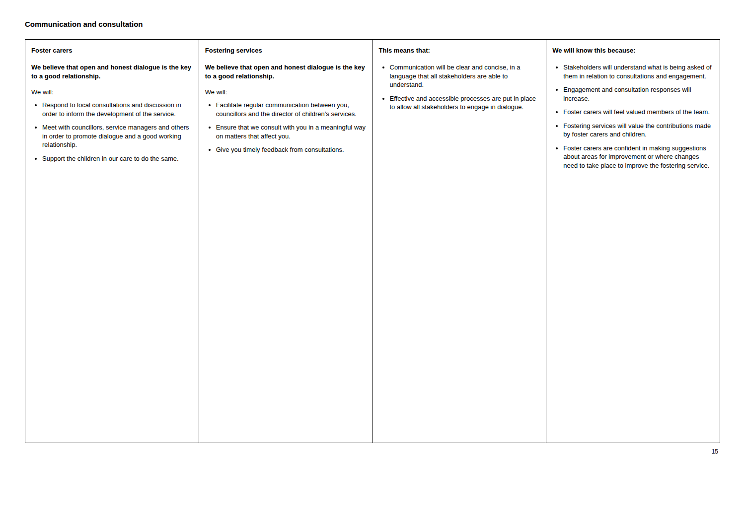Communication and consultation
| Foster carers We believe that open and honest dialogue is the key to a good relationship. We will: Respond to local consultations and discussion in order to inform the development of the service. Meet with councillors, service managers and others in order to promote dialogue and a good working relationship. Support the children in our care to do the same. | Fostering services We believe that open and honest dialogue is the key to a good relationship. We will: Facilitate regular communication between you, councillors and the director of children’s services. Ensure that we consult with you in a meaningful way on matters that affect you. Give you timely feedback from consultations. | This means that: Communication will be clear and concise, in a language that all stakeholders are able to understand. Effective and accessible processes are put in place to allow all stakeholders to engage in dialogue. | We will know this because: Stakeholders will understand what is being asked of them in relation to consultations and engagement. Engagement and consultation responses will increase. Foster carers will feel valued members of the team. Fostering services will value the contributions made by foster carers and children. Foster carers are confident in making suggestions about areas for improvement or where changes need to take place to improve the fostering service. |
15